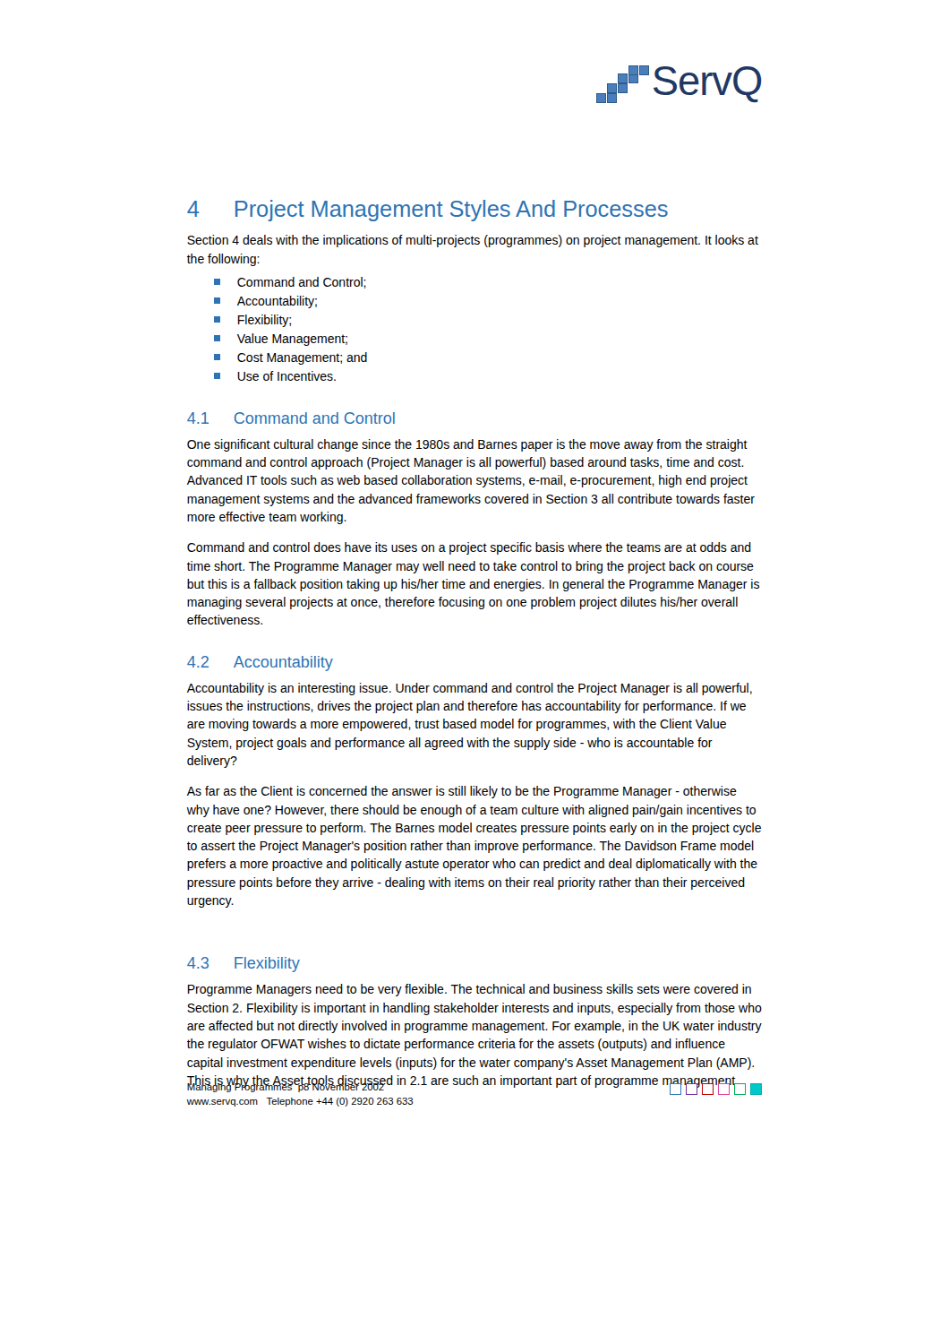ServQ
4 Project Management Styles And Processes
Section 4 deals with the implications of multi-projects (programmes) on project management. It looks at the following:
Command and Control;
Accountability;
Flexibility;
Value Management;
Cost Management; and
Use of Incentives.
4.1 Command and Control
One significant cultural change since the 1980s and Barnes paper is the move away from the straight command and control approach (Project Manager is all powerful) based around tasks, time and cost. Advanced IT tools such as web based collaboration systems, e-mail, e-procurement, high end project management systems and the advanced frameworks covered in Section 3 all contribute towards faster more effective team working.
Command and control does have its uses on a project specific basis where the teams are at odds and time short. The Programme Manager may well need to take control to bring the project back on course but this is a fallback position taking up his/her time and energies. In general the Programme Manager is managing several projects at once, therefore focusing on one problem project dilutes his/her overall effectiveness.
4.2 Accountability
Accountability is an interesting issue. Under command and control the Project Manager is all powerful, issues the instructions, drives the project plan and therefore has accountability for performance. If we are moving towards a more empowered, trust based model for programmes, with the Client Value System, project goals and performance all agreed with the supply side - who is accountable for delivery?
As far as the Client is concerned the answer is still likely to be the Programme Manager - otherwise why have one? However, there should be enough of a team culture with aligned pain/gain incentives to create peer pressure to perform. The Barnes model creates pressure points early on in the project cycle to assert the Project Manager's position rather than improve performance. The Davidson Frame model prefers a more proactive and politically astute operator who can predict and deal diplomatically with the pressure points before they arrive - dealing with items on their real priority rather than their perceived urgency.
4.3 Flexibility
Programme Managers need to be very flexible. The technical and business skills sets were covered in Section 2. Flexibility is important in handling stakeholder interests and inputs, especially from those who are affected but not directly involved in programme management. For example, in the UK water industry the regulator OFWAT wishes to dictate performance criteria for the assets (outputs) and influence capital investment expenditure levels (inputs) for the water company's Asset Management Plan (AMP). This is why the Asset tools discussed in 2.1 are such an important part of programme management.
Managing Programmes p8 November 2002
www.servq.com Telephone +44 (0) 2920 263 633